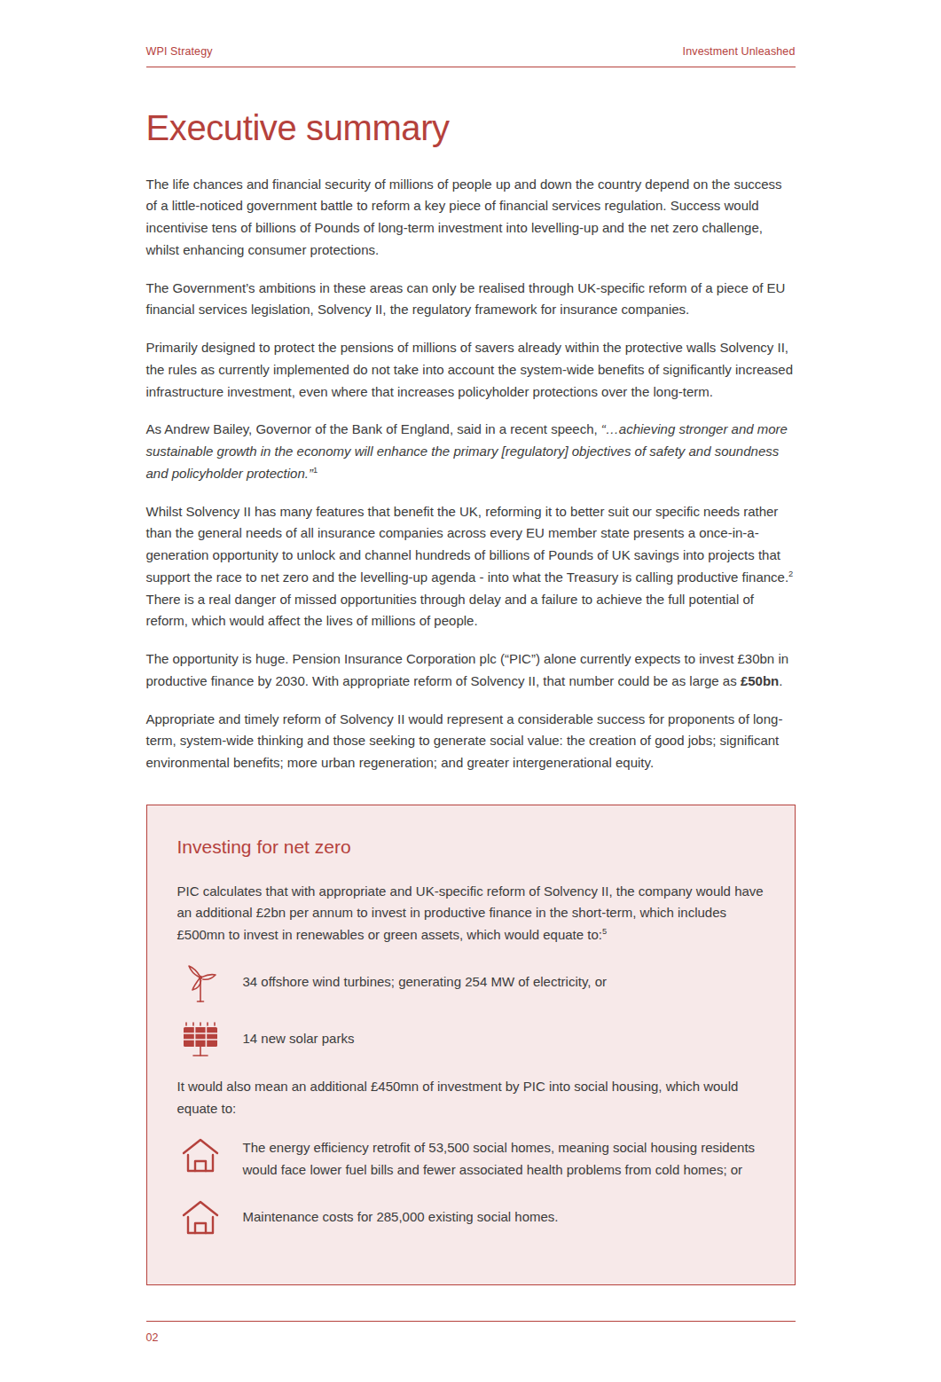WPI Strategy Investment Unleashed
Executive summary
The life chances and financial security of millions of people up and down the country depend on the success of a little-noticed government battle to reform a key piece of financial services regulation. Success would incentivise tens of billions of Pounds of long-term investment into levelling-up and the net zero challenge, whilst enhancing consumer protections.
The Government’s ambitions in these areas can only be realised through UK-specific reform of a piece of EU financial services legislation, Solvency II, the regulatory framework for insurance companies.
Primarily designed to protect the pensions of millions of savers already within the protective walls Solvency II, the rules as currently implemented do not take into account the system-wide benefits of significantly increased infrastructure investment, even where that increases policyholder protections over the long-term.
As Andrew Bailey, Governor of the Bank of England, said in a recent speech, “…achieving stronger and more sustainable growth in the economy will enhance the primary [regulatory] objectives of safety and soundness and policyholder protection.”1
Whilst Solvency II has many features that benefit the UK, reforming it to better suit our specific needs rather than the general needs of all insurance companies across every EU member state presents a once-in-a-generation opportunity to unlock and channel hundreds of billions of Pounds of UK savings into projects that support the race to net zero and the levelling-up agenda - into what the Treasury is calling productive finance.2 There is a real danger of missed opportunities through delay and a failure to achieve the full potential of reform, which would affect the lives of millions of people.
The opportunity is huge. Pension Insurance Corporation plc (“PIC”) alone currently expects to invest £30bn in productive finance by 2030. With appropriate reform of Solvency II, that number could be as large as £50bn.
Appropriate and timely reform of Solvency II would represent a considerable success for proponents of long-term, system-wide thinking and those seeking to generate social value: the creation of good jobs; significant environmental benefits; more urban regeneration; and greater intergenerational equity.
Investing for net zero
PIC calculates that with appropriate and UK-specific reform of Solvency II, the company would have an additional £2bn per annum to invest in productive finance in the short-term, which includes £500mn to invest in renewables or green assets, which would equate to:5
34 offshore wind turbines; generating 254 MW of electricity, or
14 new solar parks
It would also mean an additional £450mn of investment by PIC into social housing, which would equate to:
The energy efficiency retrofit of 53,500 social homes, meaning social housing residents would face lower fuel bills and fewer associated health problems from cold homes; or
Maintenance costs for 285,000 existing social homes.
02